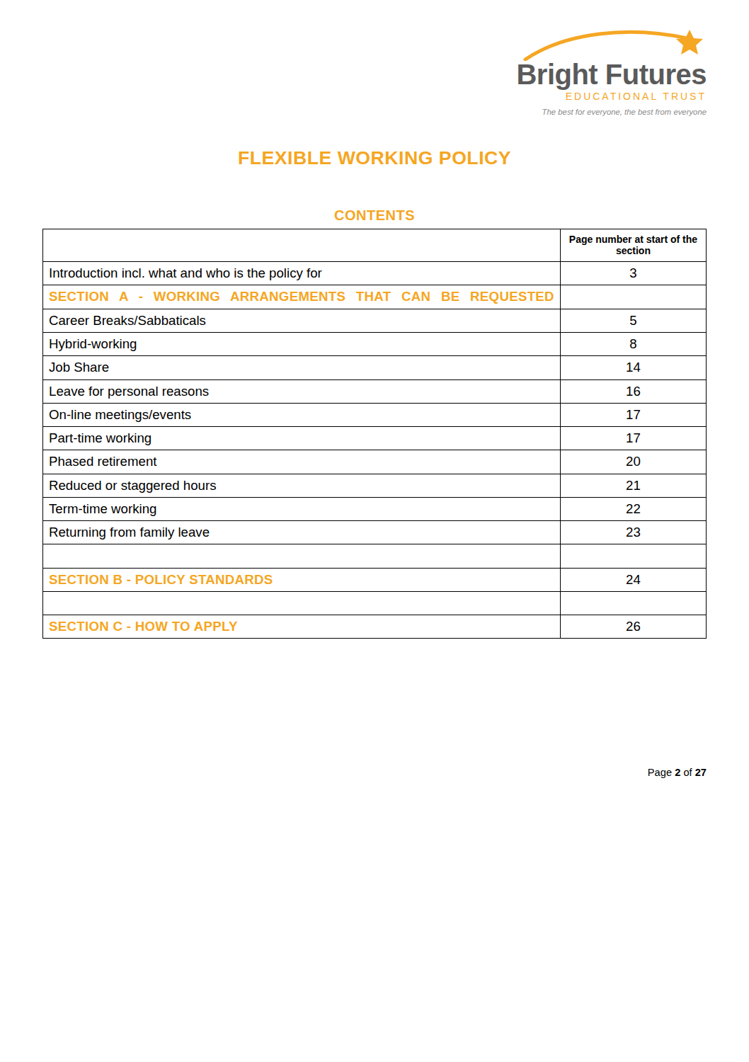Bright Futures
EDUCATIONAL TRUST
The best for everyone, the best from everyone
FLEXIBLE WORKING POLICY
CONTENTS
| | Page number at start of the section |
| Introduction incl. what and who is the policy for | 3 |
| SECTION A - WORKING ARRANGEMENTS THAT CAN BE REQUESTED | |
| Career Breaks/Sabbaticals | 5 |
| Hybrid-working | 8 |
| Job Share | 14 |
| Leave for personal reasons | 16 |
| On-line meetings/events | 17 |
| Part-time working | 17 |
| Phased retirement | 20 |
| Reduced or staggered hours | 21 |
| Term-time working | 22 |
| Returning from family leave | 23 |
| SECTION B - POLICY STANDARDS | 24 |
| SECTION C - HOW TO APPLY | 26 |
Page 2 of 27